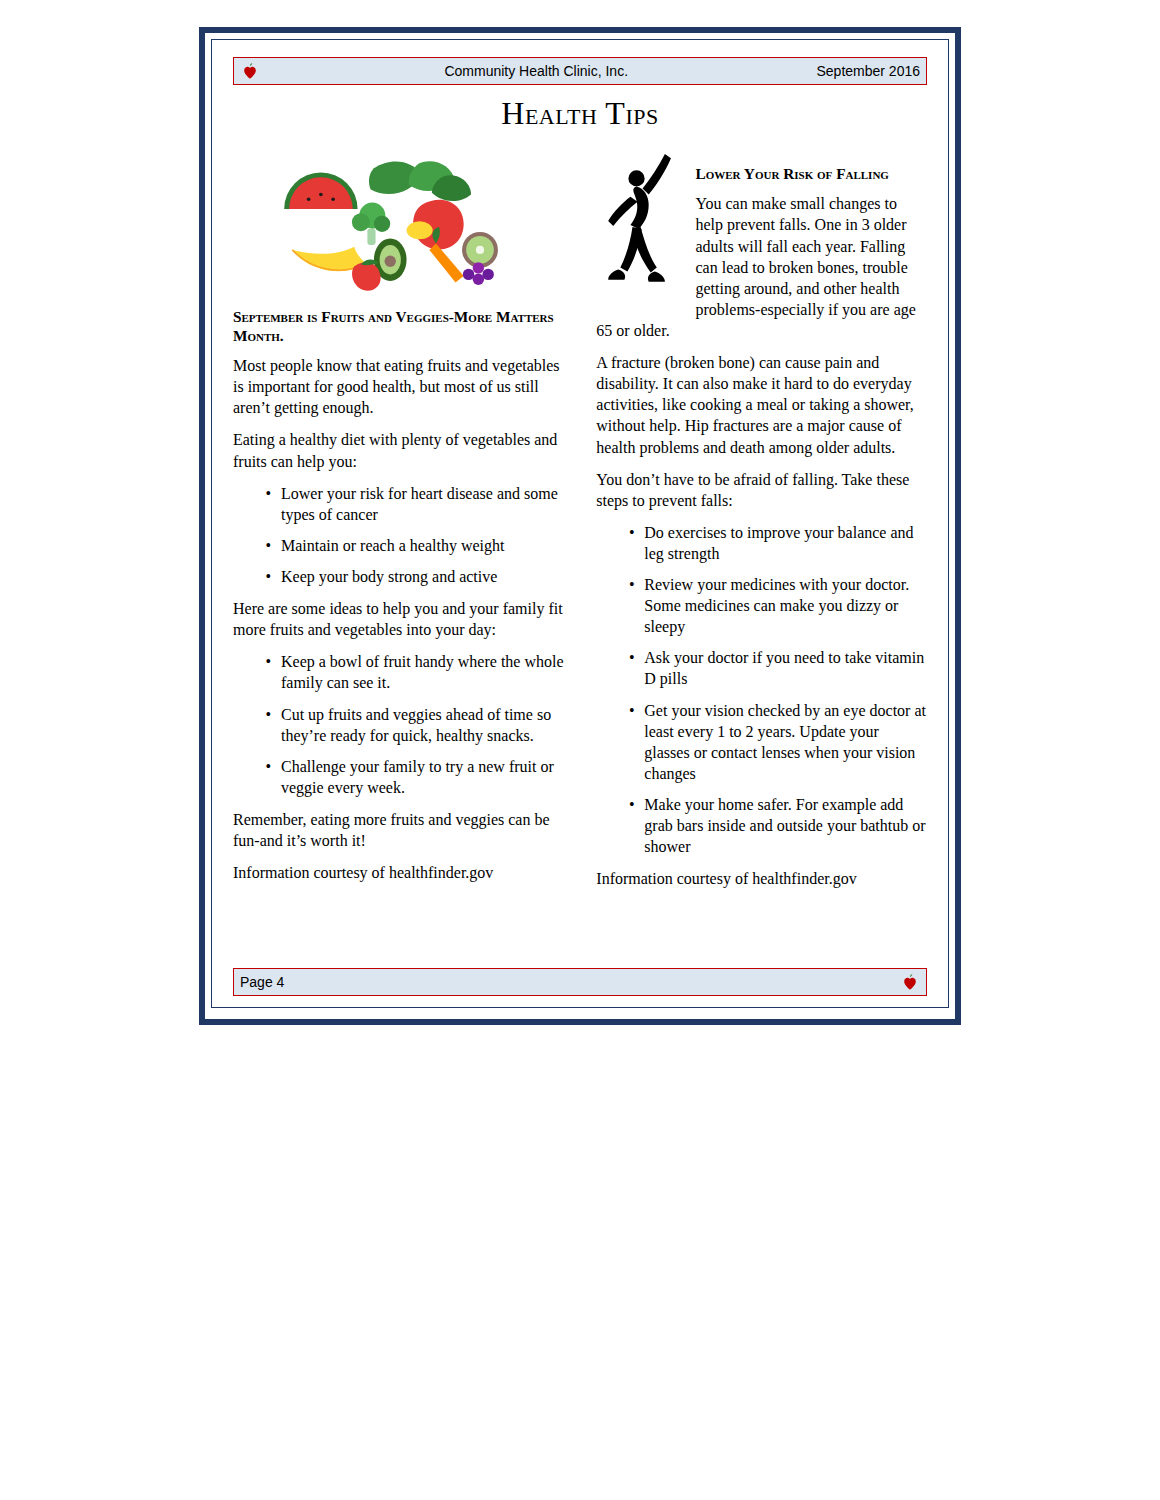Community Health Clinic, Inc.
September 2016
Health Tips
September is Fruits and Veggies-More Matters Month.
Most people know that eating fruits and vegetables is important for good health, but most of us still aren’t getting enough.
Eating a healthy diet with plenty of vegetables and fruits can help you:
Lower your risk for heart disease and some types of cancer
Maintain or reach a healthy weight
Keep your body strong and active
Here are some ideas to help you and your family fit more fruits and vegetables into your day:
Keep a bowl of fruit handy where the whole family can see it.
Cut up fruits and veggies ahead of time so they’re ready for quick, healthy snacks.
Challenge your family to try a new fruit or veggie every week.
Remember, eating more fruits and veggies can be fun-and it’s worth it!
Information courtesy of healthfinder.gov
Lower Your Risk of Falling
You can make small changes to help prevent falls. One in 3 older adults will fall each year. Falling can lead to broken bones, trouble getting around, and other health problems-especially if you are age 65 or older.
A fracture (broken bone) can cause pain and disability. It can also make it hard to do everyday activities, like cooking a meal or taking a shower, without help. Hip fractures are a major cause of health problems and death among older adults.
You don’t have to be afraid of falling. Take these steps to prevent falls:
Do exercises to improve your balance and leg strength
Review your medicines with your doctor. Some medicines can make you dizzy or sleepy
Ask your doctor if you need to take vitamin D pills
Get your vision checked by an eye doctor at least every 1 to 2 years. Update your glasses or contact lenses when your vision changes
Make your home safer. For example add grab bars inside and outside your bathtub or shower
Information courtesy of healthfinder.gov
Page 4